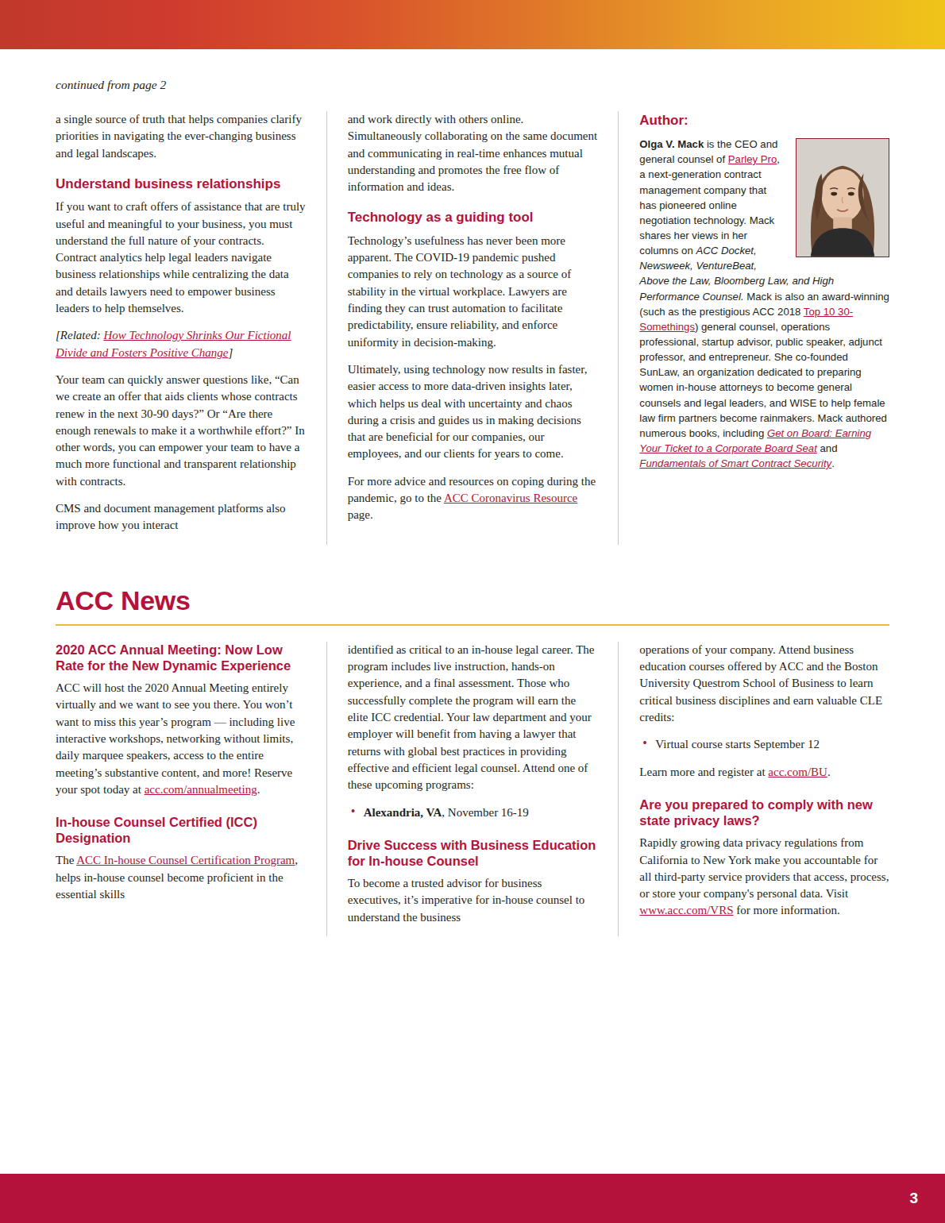continued from page 2
a single source of truth that helps companies clarify priorities in navigating the ever-changing business and legal landscapes.
Understand business relationships
If you want to craft offers of assistance that are truly useful and meaningful to your business, you must understand the full nature of your contracts. Contract analytics help legal leaders navigate business relationships while centralizing the data and details lawyers need to empower business leaders to help themselves.
[Related: How Technology Shrinks Our Fictional Divide and Fosters Positive Change]
Your team can quickly answer questions like, “Can we create an offer that aids clients whose contracts renew in the next 30-90 days?” Or “Are there enough renewals to make it a worthwhile effort?” In other words, you can empower your team to have a much more functional and transparent relationship with contracts.
CMS and document management platforms also improve how you interact
and work directly with others online. Simultaneously collaborating on the same document and communicating in real-time enhances mutual understanding and promotes the free flow of information and ideas.
Technology as a guiding tool
Technology’s usefulness has never been more apparent. The COVID-19 pandemic pushed companies to rely on technology as a source of stability in the virtual workplace. Lawyers are finding they can trust automation to facilitate predictability, ensure reliability, and enforce uniformity in decision-making.
Ultimately, using technology now results in faster, easier access to more data-driven insights later, which helps us deal with uncertainty and chaos during a crisis and guides us in making decisions that are beneficial for our companies, our employees, and our clients for years to come.
For more advice and resources on coping during the pandemic, go to the ACC Coronavirus Resource page.
Author:
Olga V. Mack is the CEO and general counsel of Parley Pro, a next-generation contract management company that has pioneered online negotiation technology. Mack shares her views in her columns on ACC Docket, Newsweek, VentureBeat, Above the Law, Bloomberg Law, and High Performance Counsel. Mack is also an award-winning (such as the prestigious ACC 2018 Top 10 30-Somethings) general counsel, operations professional, startup advisor, public speaker, adjunct professor, and entrepreneur. She co-founded SunLaw, an organization dedicated to preparing women in-house attorneys to become general counsels and legal leaders, and WISE to help female law firm partners become rainmakers. Mack authored numerous books, including Get on Board: Earning Your Ticket to a Corporate Board Seat and Fundamentals of Smart Contract Security.
ACC News
2020 ACC Annual Meeting: Now Low Rate for the New Dynamic Experience
ACC will host the 2020 Annual Meeting entirely virtually and we want to see you there. You won’t want to miss this year’s program — including live interactive workshops, networking without limits, daily marquee speakers, access to the entire meeting’s substantive content, and more! Reserve your spot today at acc.com/annualmeeting.
In-house Counsel Certified (ICC) Designation
The ACC In-house Counsel Certification Program, helps in-house counsel become proficient in the essential skills
identified as critical to an in-house legal career. The program includes live instruction, hands-on experience, and a final assessment. Those who successfully complete the program will earn the elite ICC credential. Your law department and your employer will benefit from having a lawyer that returns with global best practices in providing effective and efficient legal counsel. Attend one of these upcoming programs:
Alexandria, VA, November 16-19
Drive Success with Business Education for In-house Counsel
To become a trusted advisor for business executives, it’s imperative for in-house counsel to understand the business
operations of your company. Attend business education courses offered by ACC and the Boston University Questrom School of Business to learn critical business disciplines and earn valuable CLE credits:
Virtual course starts September 12
Learn more and register at acc.com/BU.
Are you prepared to comply with new state privacy laws?
Rapidly growing data privacy regulations from California to New York make you accountable for all third-party service providers that access, process, or store your company's personal data. Visit www.acc.com/VRS for more information.
3